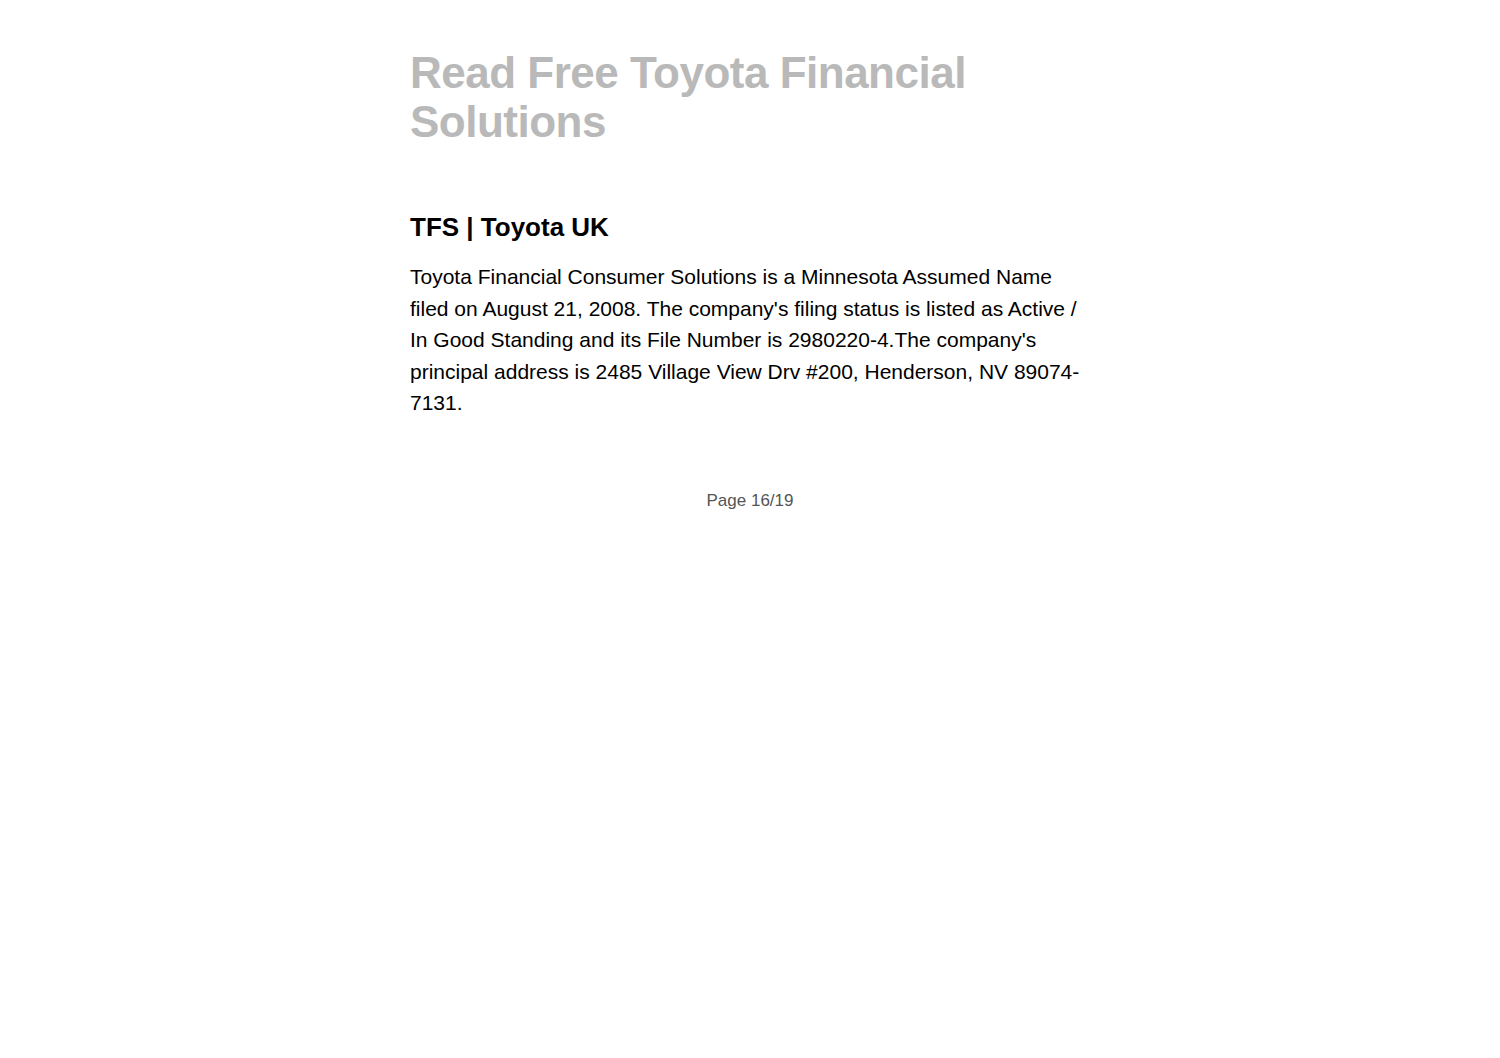Read Free Toyota Financial Solutions
TFS | Toyota UK
Toyota Financial Consumer Solutions is a Minnesota Assumed Name filed on August 21, 2008. The company's filing status is listed as Active / In Good Standing and its File Number is 2980220-4.The company's principal address is 2485 Village View Drv #200, Henderson, NV 89074-7131.
Page 16/19